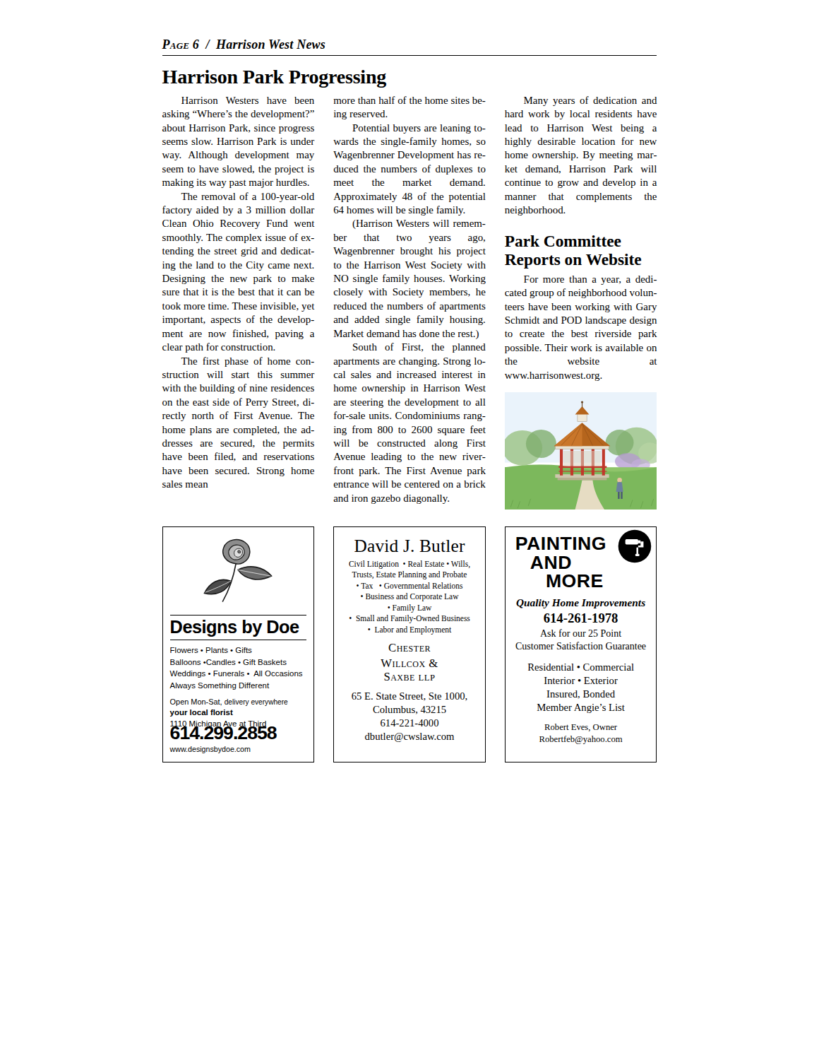Page 6 / Harrison West News
Harrison Park Progressing
Harrison Westers have been asking “Where’s the development?” about Harrison Park, since progress seems slow. Harrison Park is under way. Although development may seem to have slowed, the project is making its way past major hurdles.
The removal of a 100-year-old factory aided by a 3 million dollar Clean Ohio Recovery Fund went smoothly. The complex issue of extending the street grid and dedicating the land to the City came next. Designing the new park to make sure that it is the best that it can be took more time. These invisible, yet important, aspects of the development are now finished, paving a clear path for construction.
The first phase of home construction will start this summer with the building of nine residences on the east side of Perry Street, directly north of First Avenue. The home plans are completed, the addresses are secured, the permits have been filed, and reservations have been secured. Strong home sales mean
more than half of the home sites being reserved.
Potential buyers are leaning towards the single-family homes, so Wagenbrenner Development has reduced the numbers of duplexes to meet the market demand. Approximately 48 of the potential 64 homes will be single family.
(Harrison Westers will remember that two years ago, Wagenbrenner brought his project to the Harrison West Society with NO single family houses. Working closely with Society members, he reduced the numbers of apartments and added single family housing. Market demand has done the rest.)
South of First, the planned apartments are changing. Strong local sales and increased interest in home ownership in Harrison West are steering the development to all for-sale units. Condominiums ranging from 800 to 2600 square feet will be constructed along First Avenue leading to the new riverfront park. The First Avenue park entrance will be centered on a brick and iron gazebo diagonally.
Many years of dedication and hard work by local residents have lead to Harrison West being a highly desirable location for new home ownership. By meeting market demand, Harrison Park will continue to grow and develop in a manner that complements the neighborhood.
Park Committee Reports on Website
For more than a year, a dedicated group of neighborhood volunteers have been working with Gary Schmidt and POD landscape design to create the best riverside park possible. Their work is available on the website at www.harrisonwest.org.
Designs by Doe
Flowers • Plants • Gifts
Balloons •Candles • Gift Baskets
Weddings • Funerals • All Occasions
Always Something Different
Open Mon-Sat, delivery everywhere
your local florist
1110 Michigan Ave at Third
614.299.2858
www.designsbydoe.com
David J. Butler
Civil Litigation • Real Estate • Wills,
Trusts, Estate Planning and Probate
• Tax • Governmental Relations
• Business and Corporate Law
• Family Law
• Small and Family-Owned Business
• Labor and Employment
Chester
Willcox &
Saxbe LLP
65 E. State Street, Ste 1000,
Columbus, 43215
614-221-4000
dbutler@cwslaw.com
PAINTING
AND
MORE
Quality Home Improvements
614-261-1978
Ask for our 25 Point
Customer Satisfaction Guarantee
Residential • Commercial
Interior • Exterior
Insured, Bonded
Member Angie’s List
Robert Eves, Owner
Robertfeb@yahoo.com